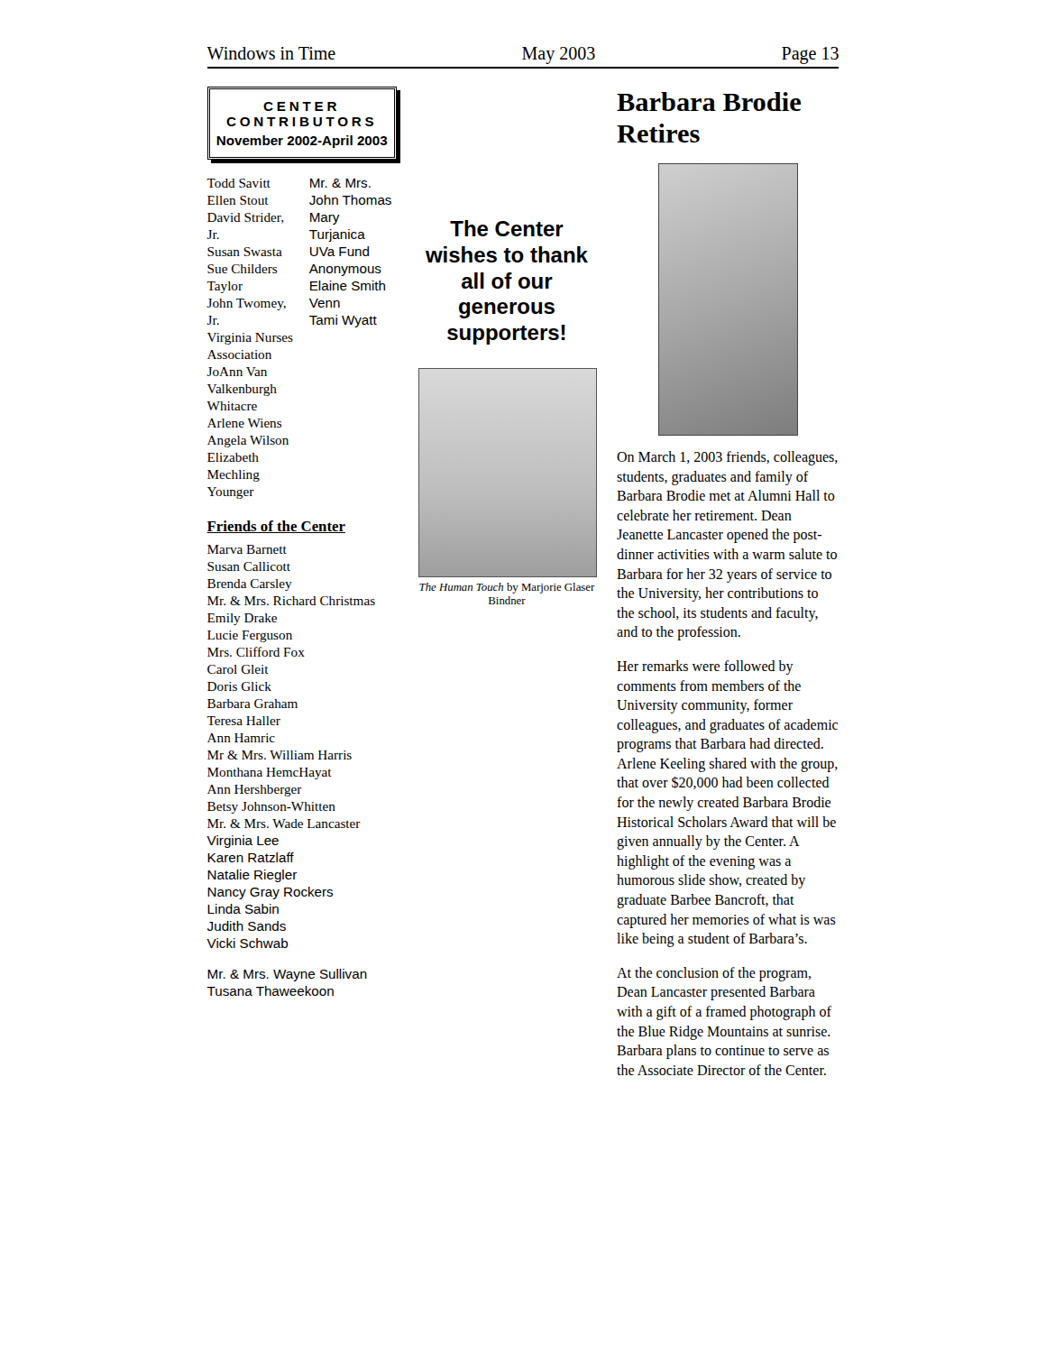Windows in Time May 2003 Page 13
CENTER CONTRIBUTORS
November 2002-April 2003
Todd Savitt
Ellen Stout
David Strider, Jr.
Susan Swasta
Sue Childers Taylor
John Twomey, Jr.
Virginia Nurses Association
JoAnn Van Valkenburgh Whitacre
Arlene Wiens
Angela Wilson
Elizabeth Mechling Younger
Mr. & Mrs. John Thomas
Mary Turjanica
UVa Fund Anonymous
Elaine Smith Venn
Tami Wyatt
Friends of the Center
Marva Barnett
Susan Callicott
Brenda Carsley
Mr. & Mrs. Richard Christmas
Emily Drake
Lucie Ferguson
Mrs. Clifford Fox
Carol Gleit
Doris Glick
Barbara Graham
Teresa Haller
Ann Hamric
Mr & Mrs. William Harris
Monthana HemcHayat
Ann Hershberger
Betsy Johnson-Whitten
Mr. & Mrs. Wade Lancaster
Virginia Lee
Karen Ratzlaff
Natalie Riegler
Nancy Gray Rockers
Linda Sabin
Judith Sands
Vicki Schwab
Mr. & Mrs. Wayne Sullivan
Tusana Thaweekoon
The Center wishes to thank all of our generous supporters!
The Human Touch by Marjorie Glaser Bindner
Barbara Brodie Retires
On March 1, 2003 friends, colleagues, students, graduates and family of Barbara Brodie met at Alumni Hall to celebrate her retirement. Dean Jeanette Lancaster opened the post-dinner activities with a warm salute to Barbara for her 32 years of service to the University, her contributions to the school, its students and faculty, and to the profession.
Her remarks were followed by comments from members of the University community, former colleagues, and graduates of academic programs that Barbara had directed. Arlene Keeling shared with the group, that over $20,000 had been collected for the newly created Barbara Brodie Historical Scholars Award that will be given annually by the Center. A highlight of the evening was a humorous slide show, created by graduate Barbee Bancroft, that captured her memories of what is was like being a student of Barbara’s.
At the conclusion of the program, Dean Lancaster presented Barbara with a gift of a framed photograph of the Blue Ridge Mountains at sunrise. Barbara plans to continue to serve as the Associate Director of the Center.